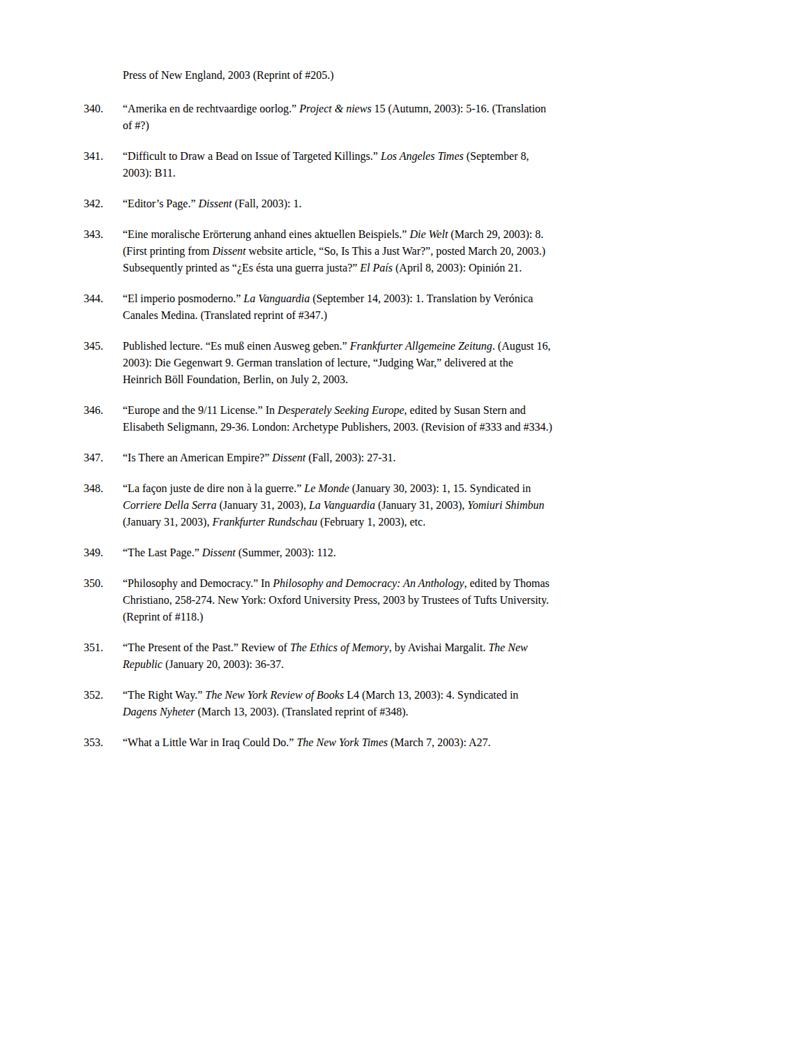Press of New England, 2003 (Reprint of #205.)
340.“Amerika en de rechtvaardige oorlog.” Project & niews 15 (Autumn, 2003): 5-16. (Translation of #?)
341.“Difficult to Draw a Bead on Issue of Targeted Killings.” Los Angeles Times (September 8, 2003): B11.
342.“Editor’s Page.” Dissent (Fall, 2003): 1.
343.“Eine moralische Erörterung anhand eines aktuellen Beispiels.” Die Welt (March 29, 2003): 8. (First printing from Dissent website article, “So, Is This a Just War?”, posted March 20, 2003.) Subsequently printed as “¿Es ésta una guerra justa?” El País (April 8, 2003): Opinión 21.
344.“El imperio posmoderno.” La Vanguardia (September 14, 2003): 1. Translation by Verónica Canales Medina. (Translated reprint of #347.)
345. Published lecture. “Es muß einen Ausweg geben.” Frankfurter Allgemeine Zeitung. (August 16, 2003): Die Gegenwart 9. German translation of lecture, “Judging War,” delivered at the Heinrich Böll Foundation, Berlin, on July 2, 2003.
346.“Europe and the 9/11 License.” In Desperately Seeking Europe, edited by Susan Stern and Elisabeth Seligmann, 29-36. London: Archetype Publishers, 2003. (Revision of #333 and #334.)
347.“Is There an American Empire?” Dissent (Fall, 2003): 27-31.
348.“La façon juste de dire non à la guerre.” Le Monde (January 30, 2003): 1, 15. Syndicated in Corriere Della Serra (January 31, 2003), La Vanguardia (January 31, 2003), Yomiuri Shimbun (January 31, 2003), Frankfurter Rundschau (February 1, 2003), etc.
349.“The Last Page.” Dissent (Summer, 2003): 112.
350.“Philosophy and Democracy.” In Philosophy and Democracy: An Anthology, edited by Thomas Christiano, 258-274. New York: Oxford University Press, 2003 by Trustees of Tufts University. (Reprint of #118.)
351.“The Present of the Past.” Review of The Ethics of Memory, by Avishai Margalit. The New Republic (January 20, 2003): 36-37.
352.“The Right Way.” The New York Review of Books L4 (March 13, 2003): 4. Syndicated in Dagens Nyheter (March 13, 2003). (Translated reprint of #348).
353.“What a Little War in Iraq Could Do.” The New York Times (March 7, 2003): A27.